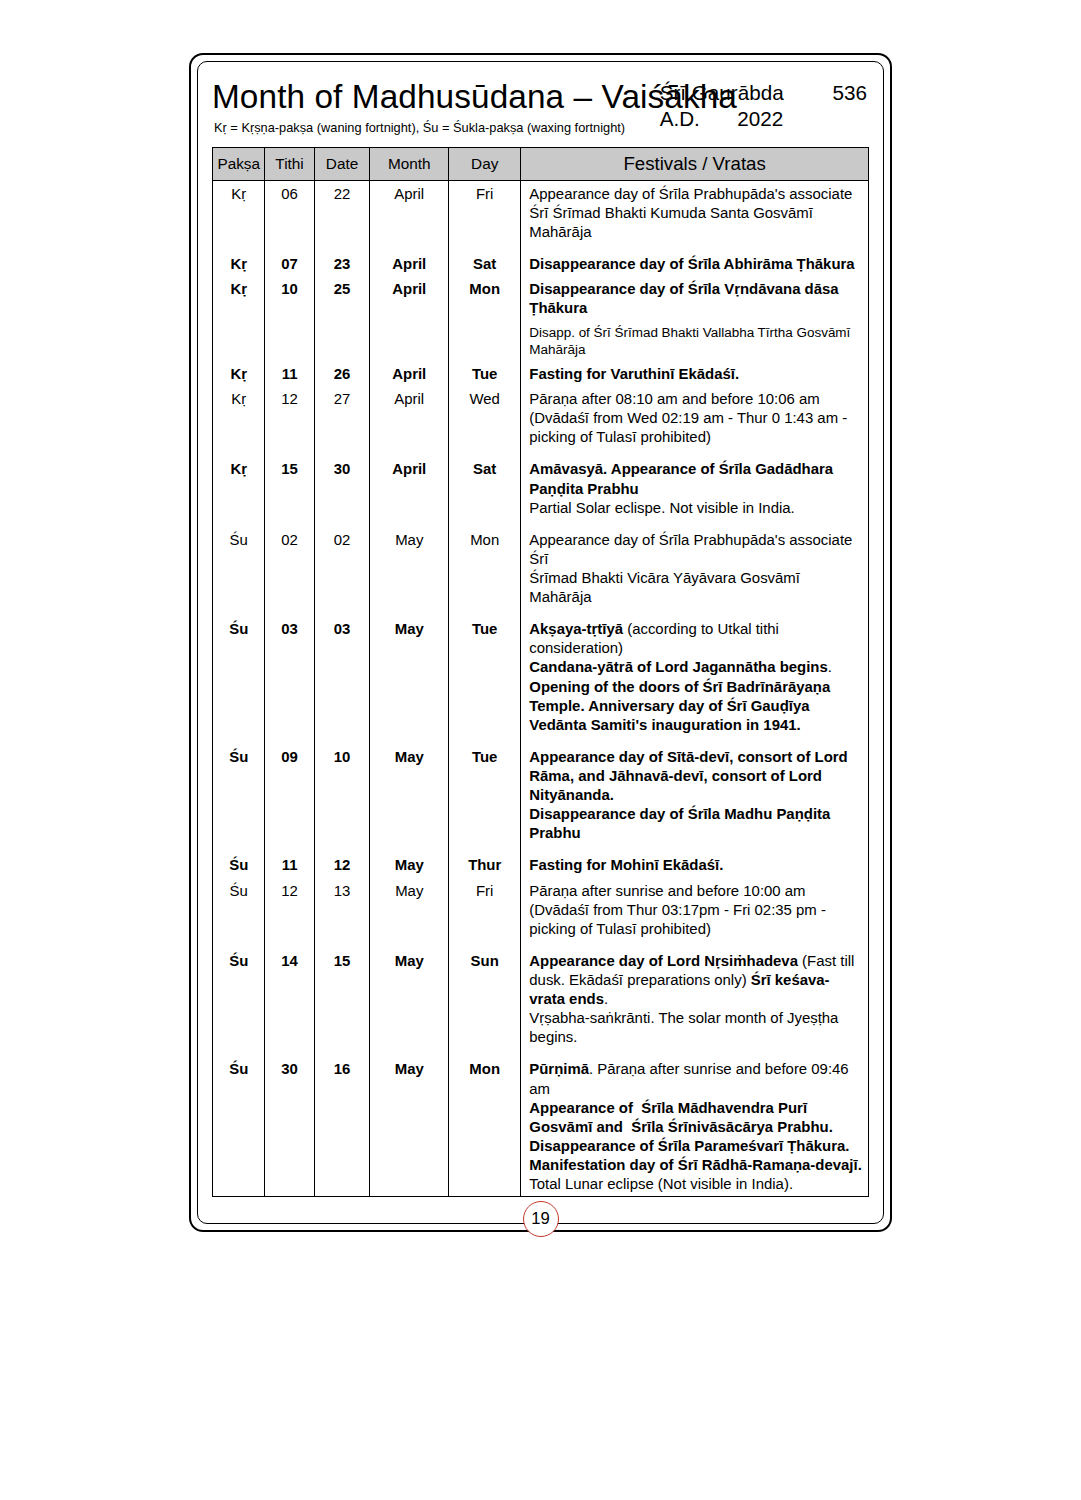Śrī Gaurābda 536
A.D. 2022
Month of Madhusūdana – Vaiśākha
Kṛ = Kṛṣṇa-pakṣa (waning fortnight), Śu = Śukla-pakṣa (waxing fortnight)
| Pakṣa | Tithi | Date | Month | Day | Festivals / Vratas |
| --- | --- | --- | --- | --- | --- |
| Kṛ | 06 | 22 | April | Fri | Appearance day of Śrīla Prabhupāda's associate Śrī Śrīmad Bhakti Kumuda Santa Gosvāmī Mahārāja |
| Kṛ | 07 | 23 | April | Sat | Disappearance day of Śrīla Abhirāma Ṭhākura |
| Kṛ | 10 | 25 | April | Mon | Disappearance day of Śrīla Vṛndāvana dāsa Ṭhākura |
| | | | | | Disapp. of Śrī Śrīmad Bhakti Vallabha Tīrtha Gosvāmī Mahārāja |
| Kṛ | 11 | 26 | April | Tue | Fasting for Varuthinī Ekādaśī. |
| Kṛ | 12 | 27 | April | Wed | Pāraṇa after 08:10 am and before 10:06 am (Dvādaśī from Wed 02:19 am - Thur 0 1:43 am - picking of Tulasī prohibited) |
| Kṛ | 15 | 30 | April | Sat | Amāvasyā. Appearance of Śrīla Gadādhara Paṇḍita Prabhu Partial Solar eclispe. Not visible in India. |
| Śu | 02 | 02 | May | Mon | Appearance day of Śrīla Prabhupāda's associate Śrī Śrīmad Bhakti Vicāra Yāyāvara Gosvāmī Mahārāja |
| Śu | 03 | 03 | May | Tue | Akṣaya-tṛtīyā (according to Utkal tithi consideration) Candana-yātrā of Lord Jagannātha begins . Opening of the doors of Śrī Badrīnārāyaṇa Temple. Anniversary day of Śrī Gauḍīya Vedānta Samiti's inauguration in 1941. |
| Śu | 09 | 10 | May | Tue | Appearance day of Sītā-devī, consort of Lord Rāma, and Jāhnavā-devī, consort of Lord Nityānanda. Disappearance day of Śrīla Madhu Paṇḍita Prabhu |
| Śu | 11 | 12 | May | Thur | Fasting for Mohinī Ekādaśī. |
| Śu | 12 | 13 | May | Fri | Pāraṇa after sunrise and before 10:00 am (Dvādaśī from Thur 03:17pm - Fri 02:35 pm - picking of Tulasī prohibited) |
| Śu | 14 | 15 | May | Sun | Appearance day of Lord Nṛsiṁhadeva (Fast till dusk. Ekādaśī preparations only) Śrī keśava-vrata ends . Vṛṣabha-saṅkrānti. The solar month of Jyeṣṭha begins. |
| Śu | 30 | 16 | May | Mon | Pūrṇimā . Pāraṇa after sunrise and before 09:46 am Appearance of Śrīla Mādhavendra Purī Gosvāmī and Śrīla Śrīnivāsācārya Prabhu. Disappearance of Śrīla Parameśvarī Ṭhākura. Manifestation day of Śrī Rādhā-Ramaṇa-devajī. Total Lunar eclipse (Not visible in India). |
19